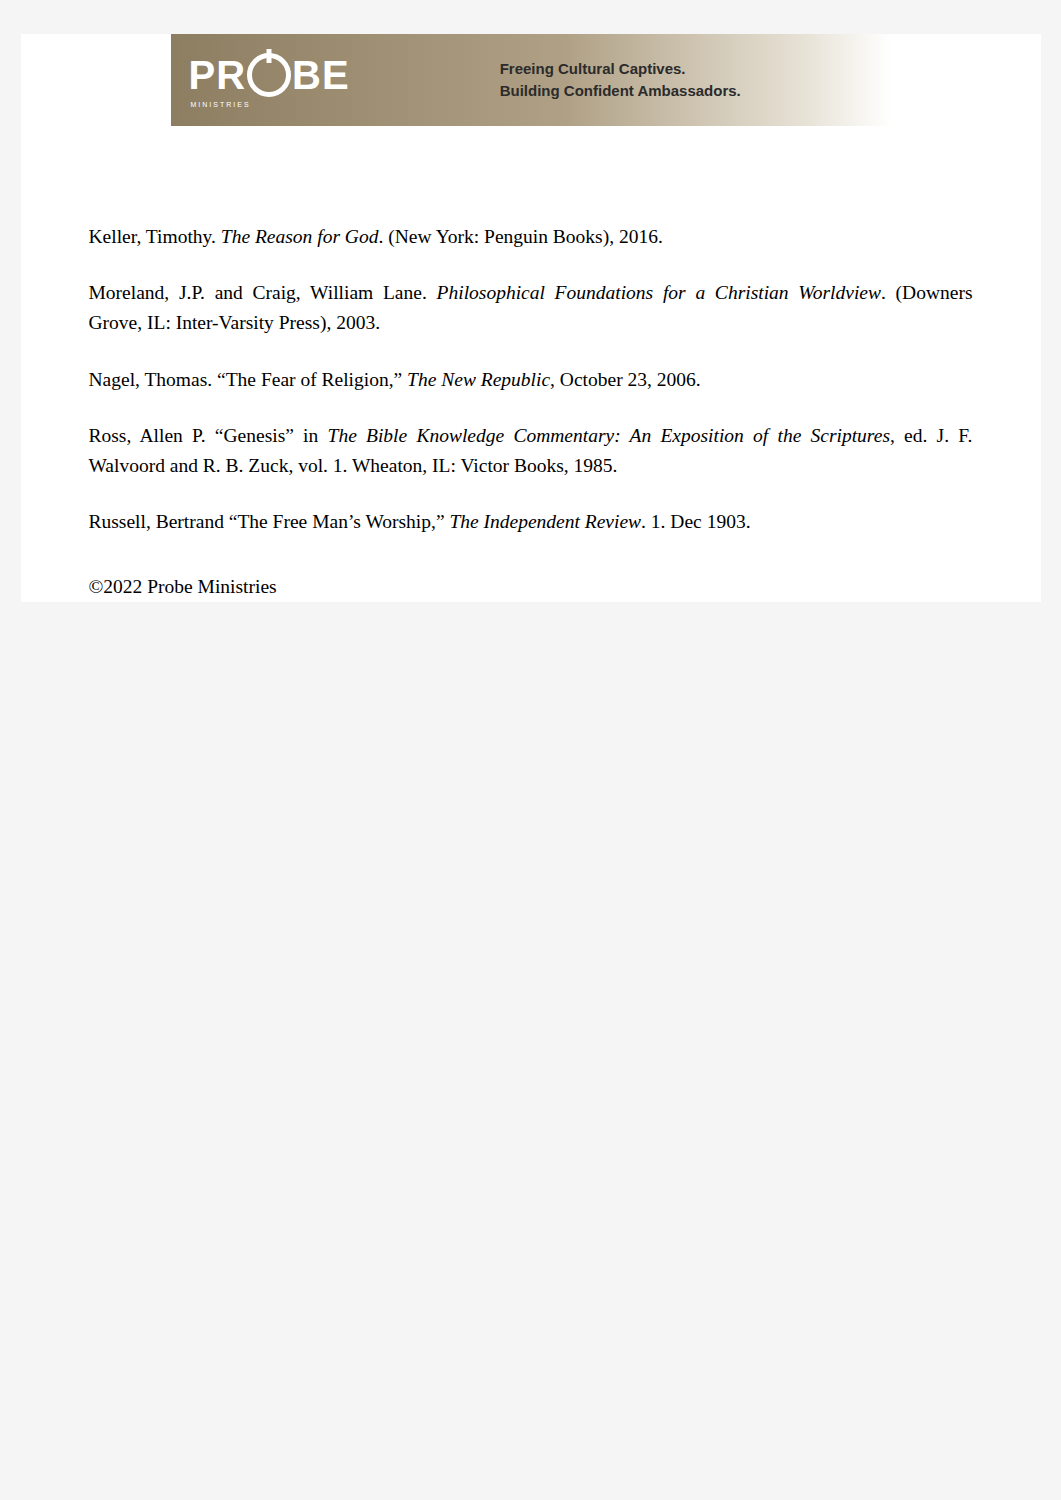PR BE
MINISTRIES
Freeing Cultural Captives.
Building Confident Ambassadors.
Keller, Timothy. The Reason for God. (New York: Penguin Books), 2016.
Moreland, J.P. and Craig, William Lane. Philosophical Foundations for a Christian Worldview. (Downers Grove, IL: Inter-Varsity Press), 2003.
Nagel, Thomas. “The Fear of Religion,” The New Republic, October 23, 2006.
Ross, Allen P. “Genesis” in The Bible Knowledge Commentary: An Exposition of the Scriptures, ed. J. F. Walvoord and R. B. Zuck, vol. 1. Wheaton, IL: Victor Books, 1985.
Russell, Bertrand “The Free Man’s Worship,” The Independent Review. 1. Dec 1903.
©2022 Probe Ministries